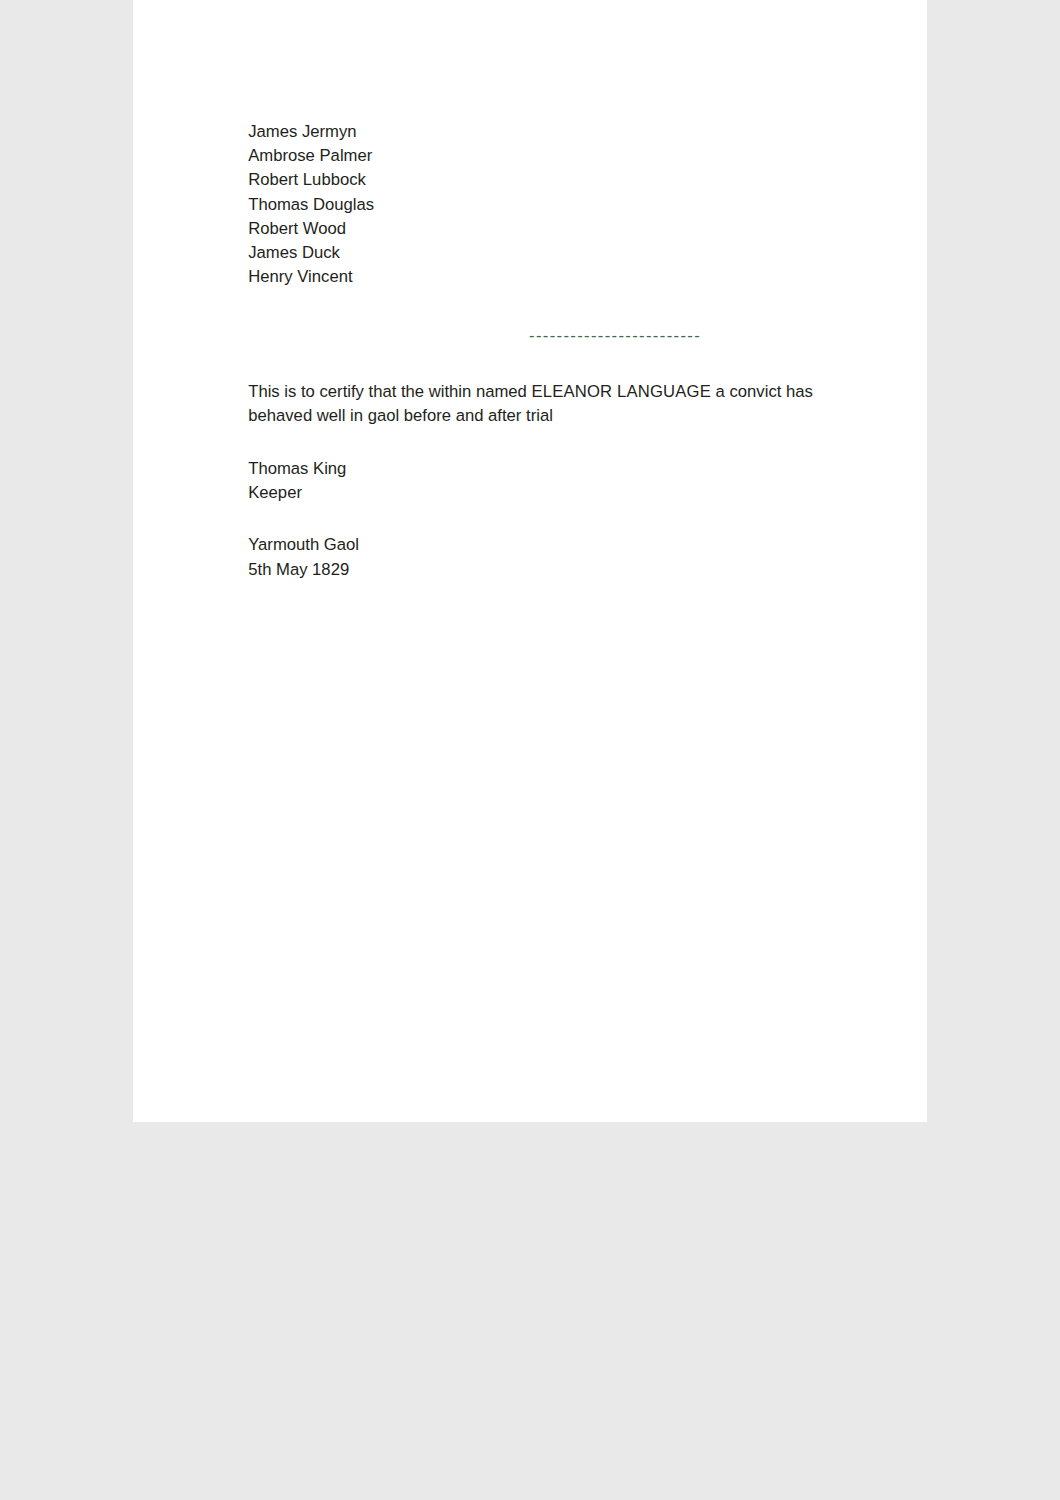James Jermyn
Ambrose Palmer
Robert Lubbock
Thomas Douglas
Robert Wood
James Duck
Henry Vincent
-------------------------
This is to certify that the within named ELEANOR LANGUAGE a convict has behaved well in gaol before and after trial
Thomas King
Keeper
Yarmouth Gaol
5th May 1829